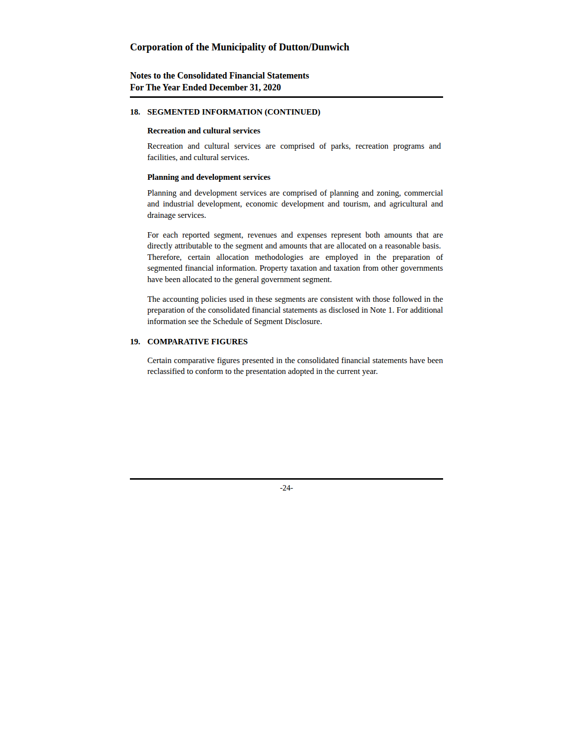Corporation of the Municipality of Dutton/Dunwich
Notes to the Consolidated Financial Statements For The Year Ended December 31, 2020
18. Segmented Information (Continued)
Recreation and cultural services
Recreation and cultural services are comprised of parks, recreation programs and facilities, and cultural services.
Planning and development services
Planning and development services are comprised of planning and zoning, commercial and industrial development, economic development and tourism, and agricultural and drainage services.
For each reported segment, revenues and expenses represent both amounts that are directly attributable to the segment and amounts that are allocated on a reasonable basis. Therefore, certain allocation methodologies are employed in the preparation of segmented financial information. Property taxation and taxation from other governments have been allocated to the general government segment.
The accounting policies used in these segments are consistent with those followed in the preparation of the consolidated financial statements as disclosed in Note 1. For additional information see the Schedule of Segment Disclosure.
19. Comparative Figures
Certain comparative figures presented in the consolidated financial statements have been reclassified to conform to the presentation adopted in the current year.
-24-